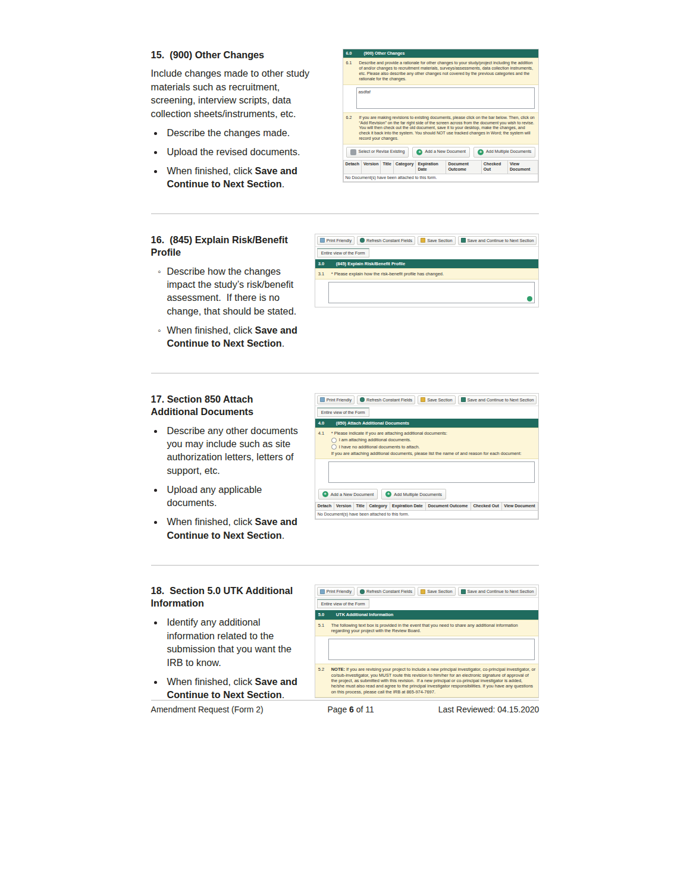15. (900) Other Changes
Include changes made to other study materials such as recruitment, screening, interview scripts, data collection sheets/instruments, etc.
Describe the changes made.
Upload the revised documents.
When finished, click Save and Continue to Next Section.
6.0(900) Other Changes
6.1 Describe and provide a rationale for other changes to your study/project including the addition of and/or changes to recruitment materials, surveys/assessments, data collection instruments, etc. Please also describe any other changes not covered by the previous categories and the rationale for the changes.
asdfaf
6.2 If you are making revisions to existing documents, please click on the bar below. Then, click on “Add Revision” on the far right side of the screen across from the document you wish to revise. You will then check out the old document, save it to your desktop, make the changes, and check it back into the system. You should NOT use tracked changes in Word; the system will record your changes.
Select or Revise Existing +Add a New Document +Add Multiple Documents
| Detach | Version | Title | Category | Expiration Date | Document Outcome | Checked Out | View Document |
| --- | --- | --- | --- | --- | --- | --- | --- |
| No Document(s) have been attached to this form. |
16. (845) Explain Risk/Benefit Profile
Describe how the changes impact the study’s risk/benefit assessment. If there is no change, that should be stated.
When finished, click Save and Continue to Next Section.
Print Friendly Refresh Constant Fields Save Section Save and Continue to Next Section
Entire view of the Form
3.0(845) Explain Risk/Benefit Profile
3.1* Please explain how the risk-benefit profile has changed.
17. Section 850 Attach Additional Documents
Describe any other documents you may include such as site authorization letters, letters of support, etc.
Upload any applicable documents.
When finished, click Save and Continue to Next Section.
Print Friendly Refresh Constant Fields Save Section Save and Continue to Next Section
Entire view of the Form
4.0(850) Attach Additional Documents
4.1* Please indicate if you are attaching additional documents:
I am attaching additional documents.
I have no additional documents to attach.
If you are attaching additional documents, please list the name of and reason for each document:
+Add a New Document +Add Multiple Documents
| Detach | Version | Title | Category | Expiration Date | Document Outcome | Checked Out | View Document |
| --- | --- | --- | --- | --- | --- | --- | --- |
| No Document(s) have been attached to this form. |
18. Section 5.0 UTK Additional Information
Identify any additional information related to the submission that you want the IRB to know.
When finished, click Save and Continue to Next Section.
Print Friendly Refresh Constant Fields Save Section Save and Continue to Next Section
Entire view of the Form
5.0 UTK Additional Information
5.1 The following text box is provided in the event that you need to share any additional information regarding your project with the Review Board.
5.2 NOTE: If you are revising your project to include a new principal investigator, co-principal investigator, or co/sub-investigator, you MUST route this revision to him/her for an electronic signature of approval of the project, as submitted with this revision. If a new principal or co-principal investigator is added, he/she must also read and agree to the principal investigator responsibilities. If you have any questions on this process, please call the IRB at 865-974-7697.
Amendment Request (Form 2)
Page 6 of 11
Last Reviewed: 04.15.2020